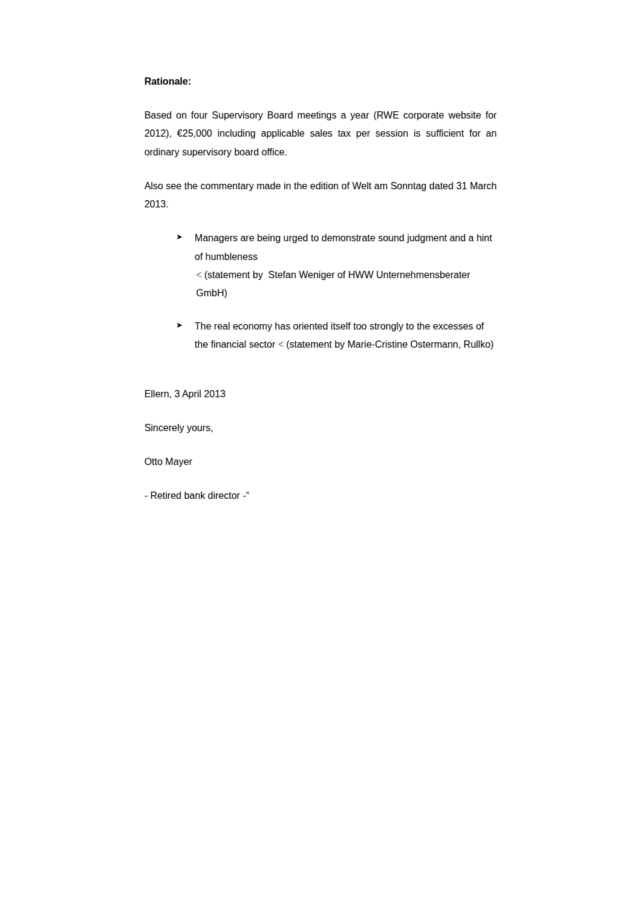Rationale:
Based on four Supervisory Board meetings a year (RWE corporate website for 2012), €25,000 including applicable sales tax per session is sufficient for an ordinary supervisory board office.
Also see the commentary made in the edition of Welt am Sonntag dated 31 March 2013.
Managers are being urged to demonstrate sound judgment and a hint of humbleness < (statement by Stefan Weniger of HWW Unternehmensberater GmbH)
The real economy has oriented itself too strongly to the excesses of the financial sector < (statement by Marie-Cristine Ostermann, Rullko)
Ellern, 3 April 2013
Sincerely yours,
Otto Mayer
- Retired bank director -“